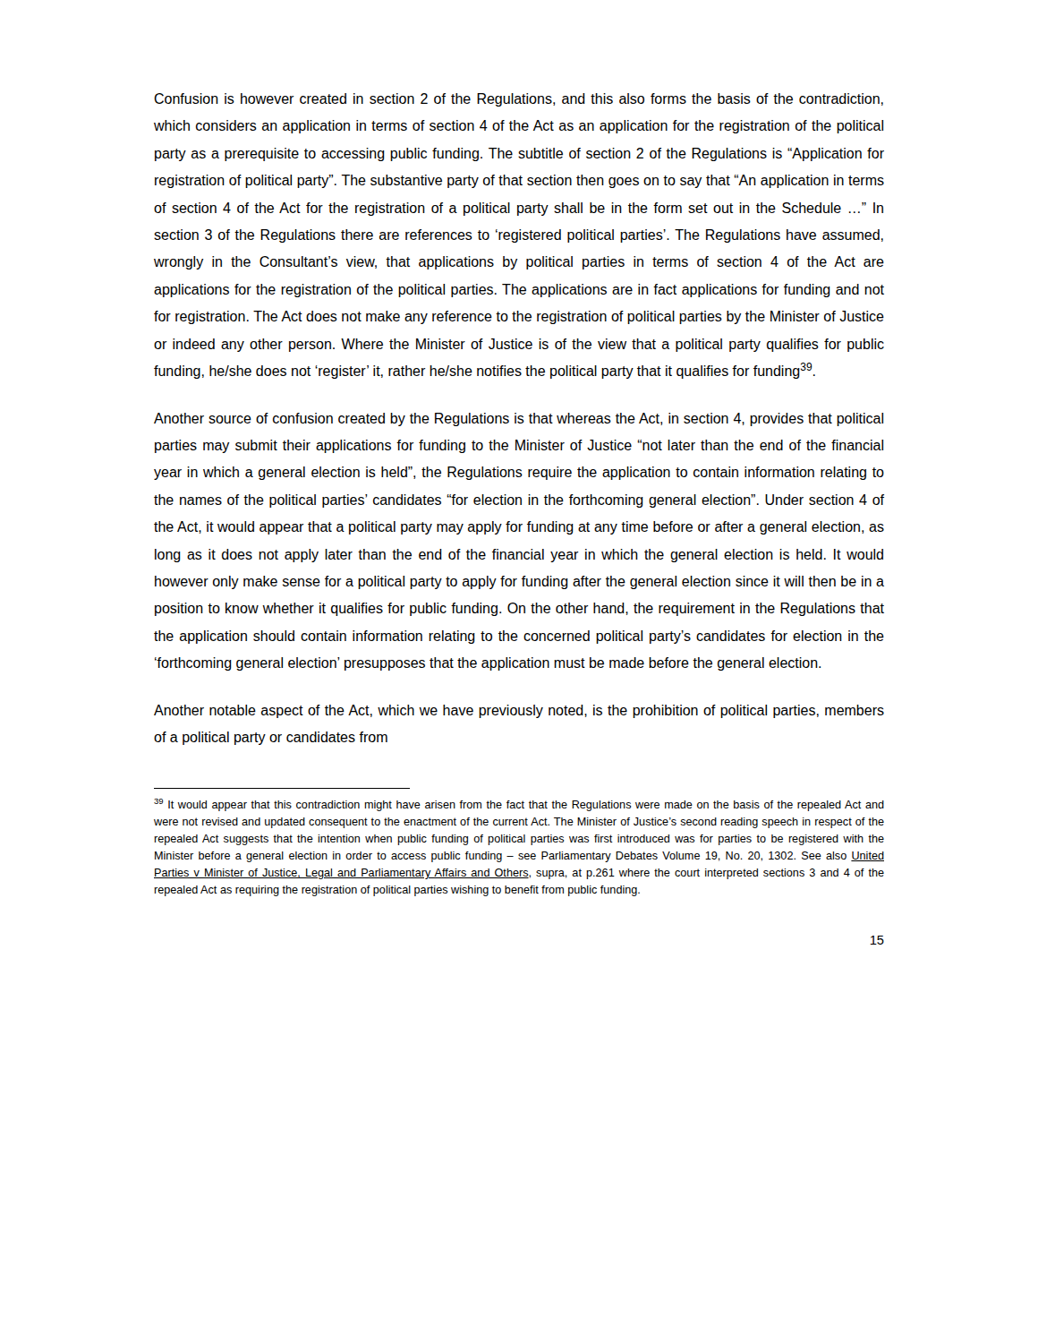Confusion is however created in section 2 of the Regulations, and this also forms the basis of the contradiction, which considers an application in terms of section 4 of the Act as an application for the registration of the political party as a prerequisite to accessing public funding. The subtitle of section 2 of the Regulations is “Application for registration of political party”. The substantive party of that section then goes on to say that “An application in terms of section 4 of the Act for the registration of a political party shall be in the form set out in the Schedule …” In section 3 of the Regulations there are references to ‘registered political parties’. The Regulations have assumed, wrongly in the Consultant’s view, that applications by political parties in terms of section 4 of the Act are applications for the registration of the political parties. The applications are in fact applications for funding and not for registration. The Act does not make any reference to the registration of political parties by the Minister of Justice or indeed any other person. Where the Minister of Justice is of the view that a political party qualifies for public funding, he/she does not ‘register’ it, rather he/she notifies the political party that it qualifies for funding39.
Another source of confusion created by the Regulations is that whereas the Act, in section 4, provides that political parties may submit their applications for funding to the Minister of Justice “not later than the end of the financial year in which a general election is held”, the Regulations require the application to contain information relating to the names of the political parties’ candidates “for election in the forthcoming general election”. Under section 4 of the Act, it would appear that a political party may apply for funding at any time before or after a general election, as long as it does not apply later than the end of the financial year in which the general election is held. It would however only make sense for a political party to apply for funding after the general election since it will then be in a position to know whether it qualifies for public funding. On the other hand, the requirement in the Regulations that the application should contain information relating to the concerned political party’s candidates for election in the ‘forthcoming general election’ presupposes that the application must be made before the general election.
Another notable aspect of the Act, which we have previously noted, is the prohibition of political parties, members of a political party or candidates from
39 It would appear that this contradiction might have arisen from the fact that the Regulations were made on the basis of the repealed Act and were not revised and updated consequent to the enactment of the current Act. The Minister of Justice’s second reading speech in respect of the repealed Act suggests that the intention when public funding of political parties was first introduced was for parties to be registered with the Minister before a general election in order to access public funding – see Parliamentary Debates Volume 19, No. 20, 1302. See also United Parties v Minister of Justice, Legal and Parliamentary Affairs and Others, supra, at p.261 where the court interpreted sections 3 and 4 of the repealed Act as requiring the registration of political parties wishing to benefit from public funding.
15